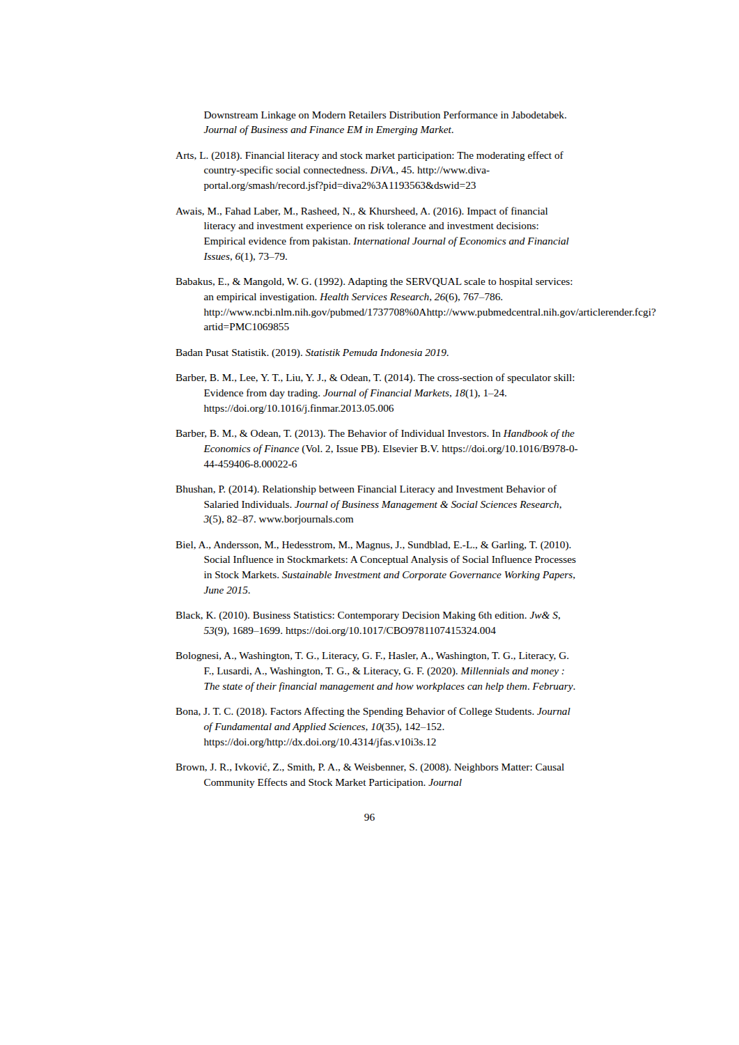Downstream Linkage on Modern Retailers Distribution Performance in Jabodetabek. Journal of Business and Finance EM in Emerging Market.
Arts, L. (2018). Financial literacy and stock market participation: The moderating effect of country-specific social connectedness. DiVA., 45. http://www.diva-portal.org/smash/record.jsf?pid=diva2%3A1193563&dswid=23
Awais, M., Fahad Laber, M., Rasheed, N., & Khursheed, A. (2016). Impact of financial literacy and investment experience on risk tolerance and investment decisions: Empirical evidence from pakistan. International Journal of Economics and Financial Issues, 6(1), 73–79.
Babakus, E., & Mangold, W. G. (1992). Adapting the SERVQUAL scale to hospital services: an empirical investigation. Health Services Research, 26(6), 767–786. http://www.ncbi.nlm.nih.gov/pubmed/1737708%0Ahttp://www.pubmedcentral.nih.gov/articlerender.fcgi?artid=PMC1069855
Badan Pusat Statistik. (2019). Statistik Pemuda Indonesia 2019.
Barber, B. M., Lee, Y. T., Liu, Y. J., & Odean, T. (2014). The cross-section of speculator skill: Evidence from day trading. Journal of Financial Markets, 18(1), 1–24. https://doi.org/10.1016/j.finmar.2013.05.006
Barber, B. M., & Odean, T. (2013). The Behavior of Individual Investors. In Handbook of the Economics of Finance (Vol. 2, Issue PB). Elsevier B.V. https://doi.org/10.1016/B978-0-44-459406-8.00022-6
Bhushan, P. (2014). Relationship between Financial Literacy and Investment Behavior of Salaried Individuals. Journal of Business Management & Social Sciences Research, 3(5), 82–87. www.borjournals.com
Biel, A., Andersson, M., Hedesstrom, M., Magnus, J., Sundblad, E.-L., & Garling, T. (2010). Social Influence in Stockmarkets: A Conceptual Analysis of Social Influence Processes in Stock Markets. Sustainable Investment and Corporate Governance Working Papers, June 2015.
Black, K. (2010). Business Statistics: Contemporary Decision Making 6th edition. Jw& S, 53(9), 1689–1699. https://doi.org/10.1017/CBO9781107415324.004
Bolognesi, A., Washington, T. G., Literacy, G. F., Hasler, A., Washington, T. G., Literacy, G. F., Lusardi, A., Washington, T. G., & Literacy, G. F. (2020). Millennials and money : The state of their financial management and how workplaces can help them. February.
Bona, J. T. C. (2018). Factors Affecting the Spending Behavior of College Students. Journal of Fundamental and Applied Sciences, 10(35), 142–152. https://doi.org/http://dx.doi.org/10.4314/jfas.v10i3s.12
Brown, J. R., Ivković, Z., Smith, P. A., & Weisbenner, S. (2008). Neighbors Matter: Causal Community Effects and Stock Market Participation. Journal
96